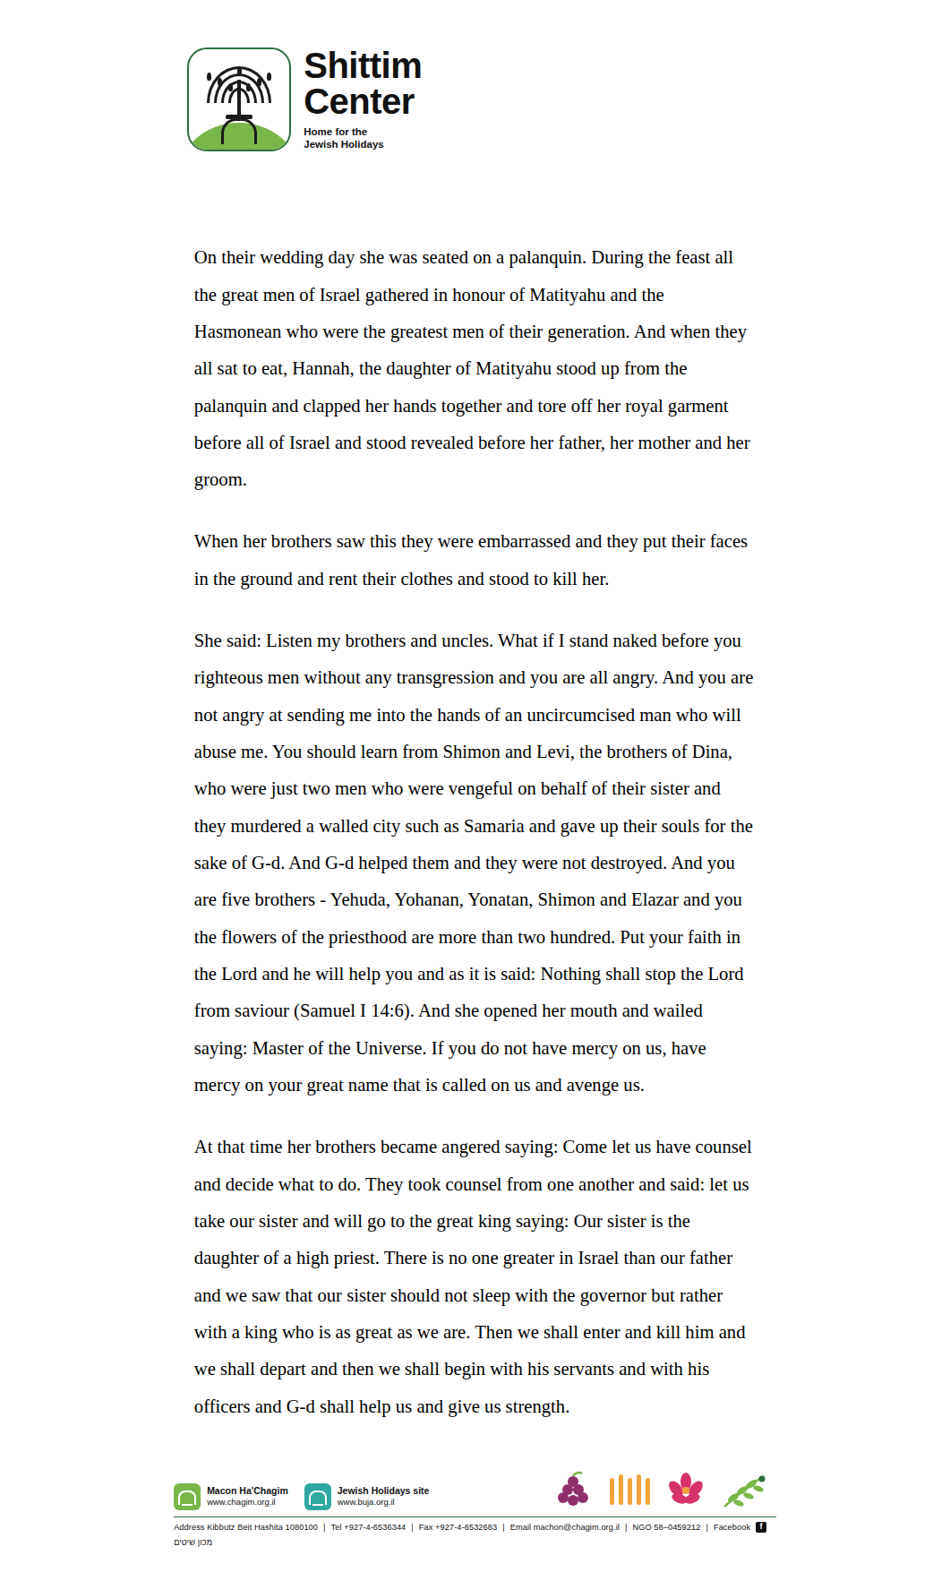Shittim Center Home for the
Jewish Holidays
On their wedding day she was seated on a palanquin. During the feast all the great men of Israel gathered in honour of Matityahu and the Hasmonean who were the greatest men of their generation. And when they all sat to eat, Hannah, the daughter of Matityahu stood up from the palanquin and clapped her hands together and tore off her royal garment before all of Israel and stood revealed before her father, her mother and her groom.
When her brothers saw this they were embarrassed and they put their faces in the ground and rent their clothes and stood to kill her.
She said: Listen my brothers and uncles. What if I stand naked before you righteous men without any transgression and you are all angry. And you are not angry at sending me into the hands of an uncircumcised man who will abuse me. You should learn from Shimon and Levi, the brothers of Dina, who were just two men who were vengeful on behalf of their sister and they murdered a walled city such as Samaria and gave up their souls for the sake of G-d. And G-d helped them and they were not destroyed. And you are five brothers - Yehuda, Yohanan, Yonatan, Shimon and Elazar and you the flowers of the priesthood are more than two hundred. Put your faith in the Lord and he will help you and as it is said: Nothing shall stop the Lord from saviour (Samuel I 14:6). And she opened her mouth and wailed saying: Master of the Universe. If you do not have mercy on us, have mercy on your great name that is called on us and avenge us.
At that time her brothers became angered saying: Come let us have counsel and decide what to do. They took counsel from one another and said: let us take our sister and will go to the great king saying: Our sister is the daughter of a high priest. There is no one greater in Israel than our father and we saw that our sister should not sleep with the governor but rather with a king who is as great as we are. Then we shall enter and kill him and we shall depart and then we shall begin with his servants and with his officers and G-d shall help us and give us strength.
Macon Ha'Chagim www.chagim.org.il
Jewish Holidays site www.buja.org.il
Address Kibbutz Beit Hashita 1080100 | Tel +927-4-6536344 | Fax +927-4-6532683 | Email machon@chagim.org.il | NGO 58–0459212 | Facebook f מכון שיטים